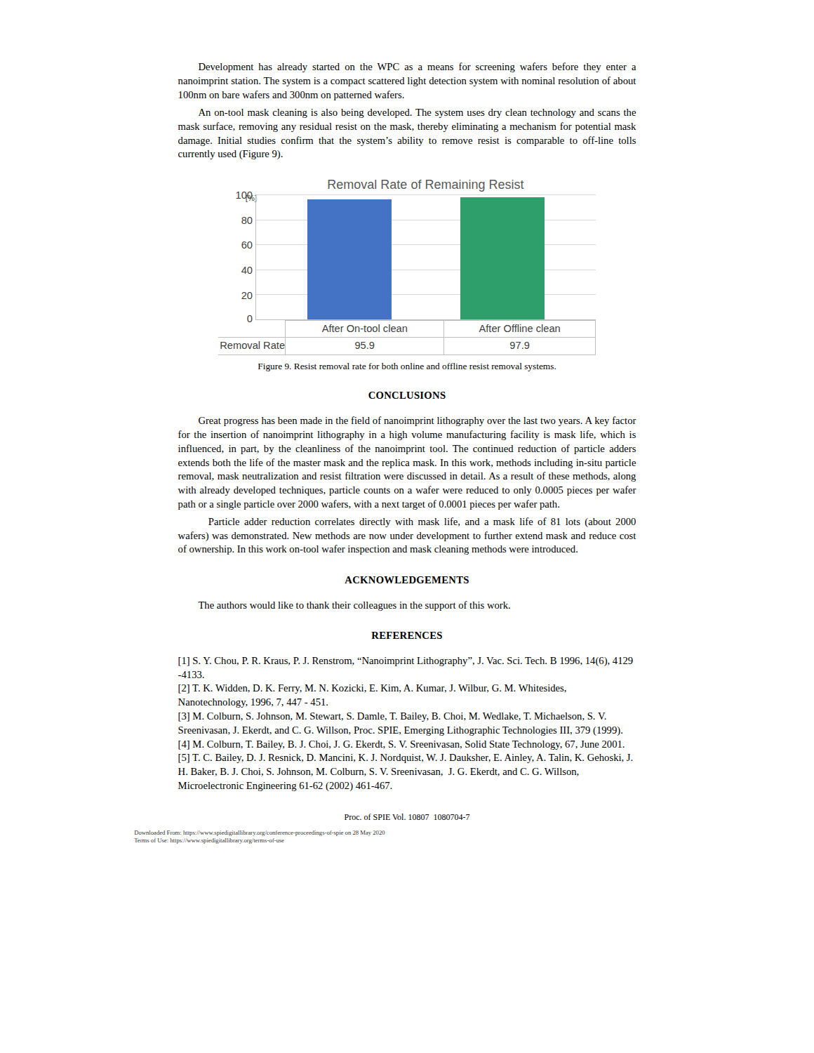Development has already started on the WPC as a means for screening wafers before they enter a nanoimprint station. The system is a compact scattered light detection system with nominal resolution of about 100nm on bare wafers and 300nm on patterned wafers.
An on-tool mask cleaning is also being developed. The system uses dry clean technology and scans the mask surface, removing any residual resist on the mask, thereby eliminating a mechanism for potential mask damage. Initial studies confirm that the system’s ability to remove resist is comparable to off-line tolls currently used (Figure 9).
Removal Rate of Remaining Resist
| 100 [%] 80 60 40 20 0 | |
| | After On-tool clean | After Offline clean |
| Removal Rate | 95.9 | 97.9 |
Figure 9. Resist removal rate for both online and offline resist removal systems.
CONCLUSIONS
Great progress has been made in the field of nanoimprint lithography over the last two years. A key factor for the insertion of nanoimprint lithography in a high volume manufacturing facility is mask life, which is influenced, in part, by the cleanliness of the nanoimprint tool. The continued reduction of particle adders extends both the life of the master mask and the replica mask. In this work, methods including in-situ particle removal, mask neutralization and resist filtration were discussed in detail. As a result of these methods, along with already developed techniques, particle counts on a wafer were reduced to only 0.0005 pieces per wafer path or a single particle over 2000 wafers, with a next target of 0.0001 pieces per wafer path.
Particle adder reduction correlates directly with mask life, and a mask life of 81 lots (about 2000 wafers) was demonstrated. New methods are now under development to further extend mask and reduce cost of ownership. In this work on-tool wafer inspection and mask cleaning methods were introduced.
ACKNOWLEDGEMENTS
The authors would like to thank their colleagues in the support of this work.
REFERENCES
[1] S. Y. Chou, P. R. Kraus, P. J. Renstrom, “Nanoimprint Lithography”, J. Vac. Sci. Tech. B 1996, 14(6), 4129 -4133.
[2] T. K. Widden, D. K. Ferry, M. N. Kozicki, E. Kim, A. Kumar, J. Wilbur, G. M. Whitesides, Nanotechnology, 1996, 7, 447 - 451.
[3] M. Colburn, S. Johnson, M. Stewart, S. Damle, T. Bailey, B. Choi, M. Wedlake, T. Michaelson, S. V. Sreenivasan, J. Ekerdt, and C. G. Willson, Proc. SPIE, Emerging Lithographic Technologies III, 379 (1999).
[4] M. Colburn, T. Bailey, B. J. Choi, J. G. Ekerdt, S. V. Sreenivasan, Solid State Technology, 67, June 2001.
[5] T. C. Bailey, D. J. Resnick, D. Mancini, K. J. Nordquist, W. J. Dauksher, E. Ainley, A. Talin, K. Gehoski, J. H. Baker, B. J. Choi, S. Johnson, M. Colburn, S. V. Sreenivasan, J. G. Ekerdt, and C. G. Willson, Microelectronic Engineering 61-62 (2002) 461-467.
Proc. of SPIE Vol. 10807 1080704-7
Downloaded From: https://www.spiedigitallibrary.org/conference-proceedings-of-spie on 28 May 2020
Terms of Use: https://www.spiedigitallibrary.org/terms-of-use